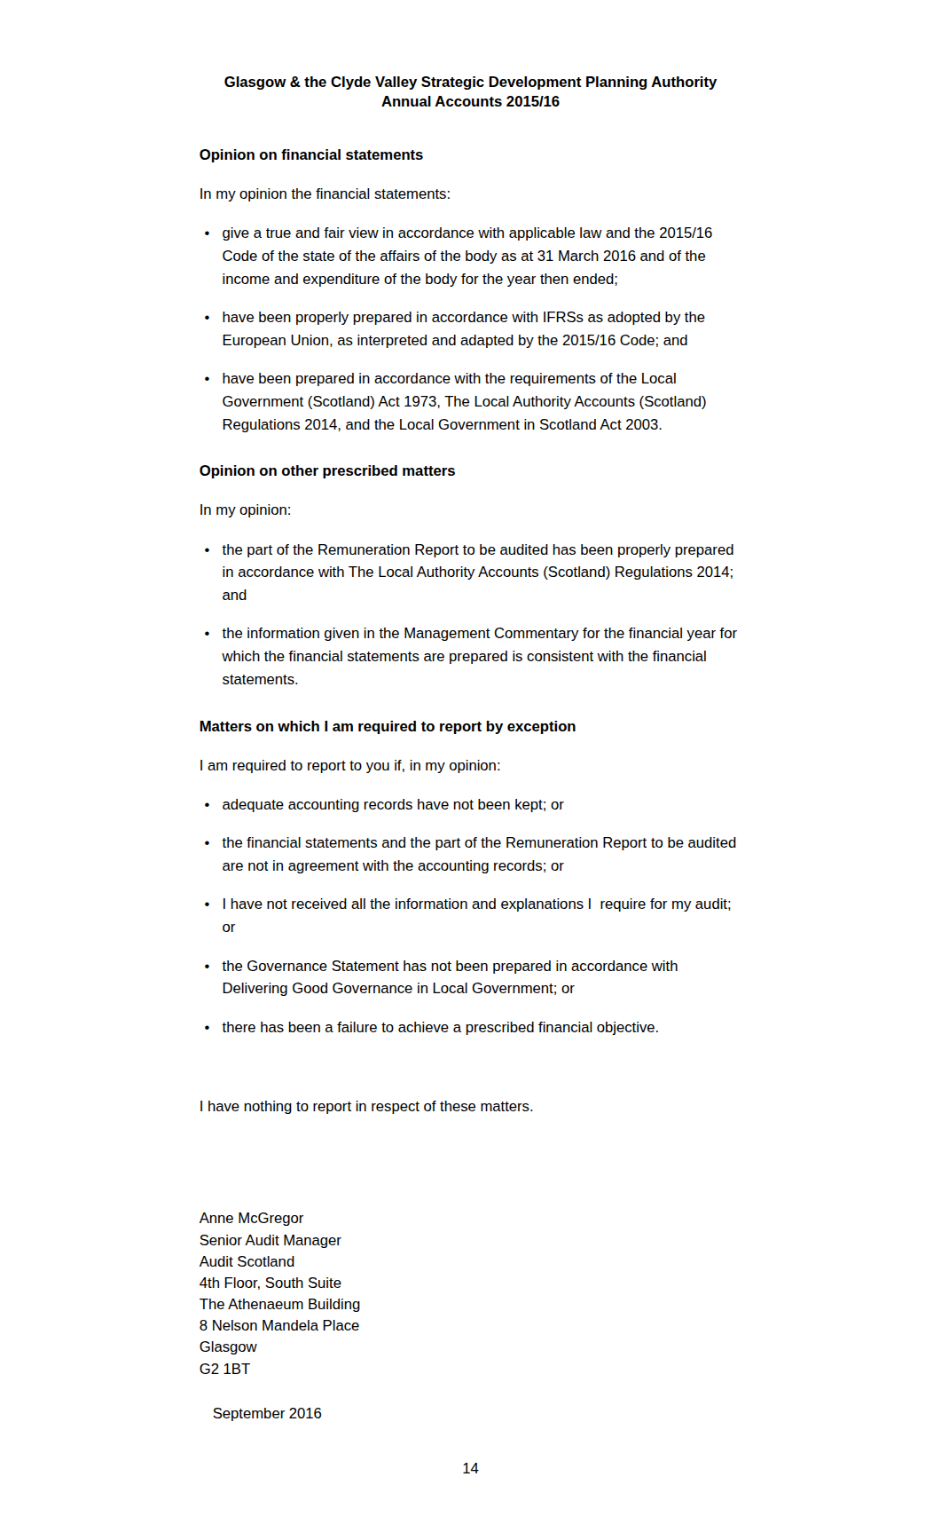Glasgow & the Clyde Valley Strategic Development Planning Authority
Annual Accounts 2015/16
Opinion on financial statements
In my opinion the financial statements:
give a true and fair view in accordance with applicable law and the 2015/16 Code of the state of the affairs of the body as at 31 March 2016 and of the income and expenditure of the body for the year then ended;
have been properly prepared in accordance with IFRSs as adopted by the European Union, as interpreted and adapted by the 2015/16 Code; and
have been prepared in accordance with the requirements of the Local Government (Scotland) Act 1973, The Local Authority Accounts (Scotland) Regulations 2014, and the Local Government in Scotland Act 2003.
Opinion on other prescribed matters
In my opinion:
the part of the Remuneration Report to be audited has been properly prepared in accordance with The Local Authority Accounts (Scotland) Regulations 2014; and
the information given in the Management Commentary for the financial year for which the financial statements are prepared is consistent with the financial statements.
Matters on which I am required to report by exception
I am required to report to you if, in my opinion:
adequate accounting records have not been kept; or
the financial statements and the part of the Remuneration Report to be audited are not in agreement with the accounting records; or
I have not received all the information and explanations I require for my audit; or
the Governance Statement has not been prepared in accordance with Delivering Good Governance in Local Government; or
there has been a failure to achieve a prescribed financial objective.
I have nothing to report in respect of these matters.
Anne McGregor
Senior Audit Manager
Audit Scotland
4th Floor, South Suite
The Athenaeum Building
8 Nelson Mandela Place
Glasgow
G2 1BT
September 2016
14